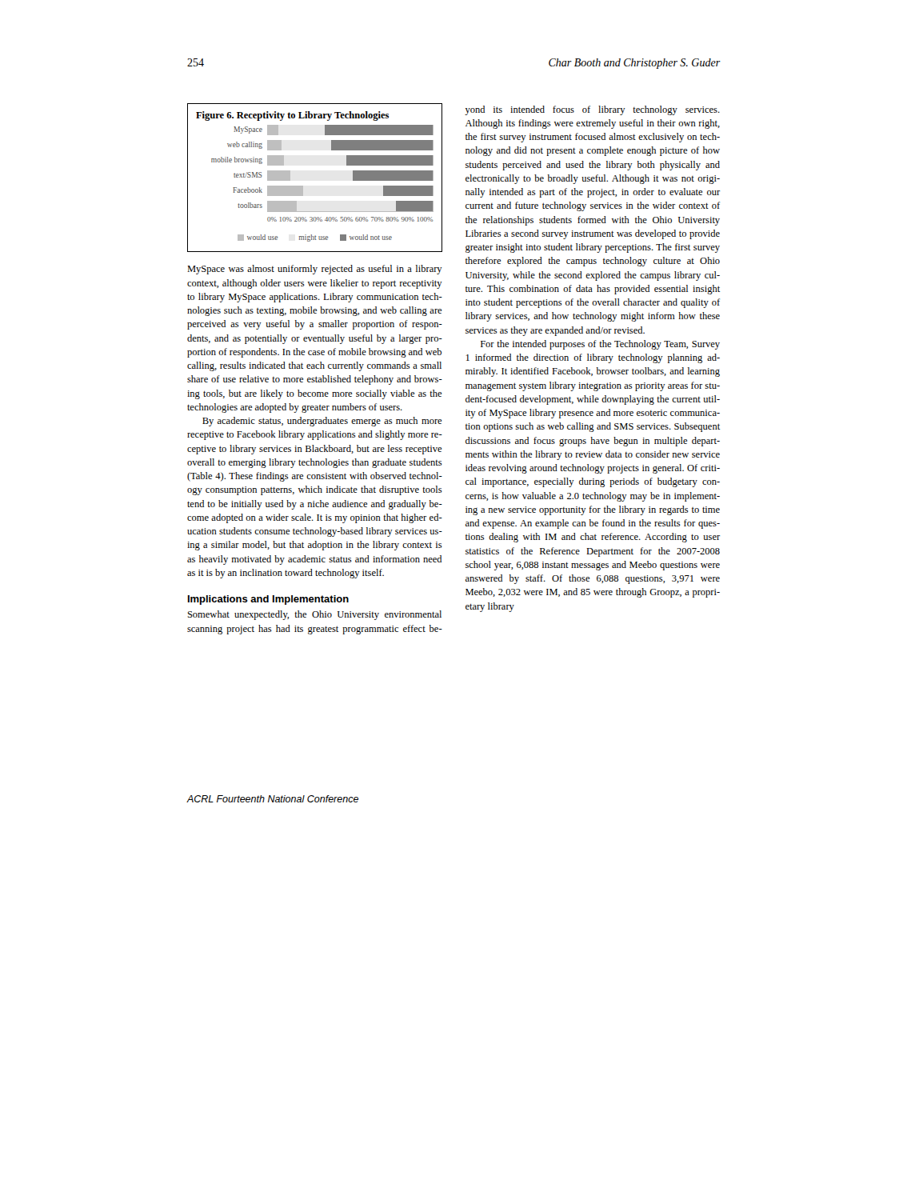254 Char Booth and Christopher S. Guder
Figure 6. Receptivity to Library Technologies
| MySpace | |
| web calling | |
| mobile browsing | |
| text/SMS | |
| Facebook | |
| toolbars | |
0% 10% 20% 30% 40% 50% 60% 70% 80% 90% 100%
would use might use would not use
MySpace was almost uniformly rejected as useful in a library context, although older users were likelier to report receptivity to library MySpace applications. Library communication technologies such as texting, mobile browsing, and web calling are perceived as very useful by a smaller proportion of respondents, and as potentially or eventually useful by a larger proportion of respondents. In the case of mobile browsing and web calling, results indicated that each currently commands a small share of use relative to more established telephony and browsing tools, but are likely to become more socially viable as the technologies are adopted by greater numbers of users.
By academic status, undergraduates emerge as much more receptive to Facebook library applications and slightly more receptive to library services in Blackboard, but are less receptive overall to emerging library technologies than graduate students (Table 4). These findings are consistent with observed technology consumption patterns, which indicate that disruptive tools tend to be initially used by a niche audience and gradually become adopted on a wider scale. It is my opinion that higher education students consume technology-based library services using a similar model, but that adoption in the library context is as heavily motivated by academic status and information need as it is by an inclination toward technology itself.
Implications and Implementation
Somewhat unexpectedly, the Ohio University environmental scanning project has had its greatest programmatic effect beyond its intended focus of library technology services. Although its findings were extremely useful in their own right, the first survey instrument focused almost exclusively on technology and did not present a complete enough picture of how students perceived and used the library both physically and electronically to be broadly useful. Although it was not originally intended as part of the project, in order to evaluate our current and future technology services in the wider context of the relationships students formed with the Ohio University Libraries a second survey instrument was developed to provide greater insight into student library perceptions. The first survey therefore explored the campus technology culture at Ohio University, while the second explored the campus library culture. This combination of data has provided essential insight into student perceptions of the overall character and quality of library services, and how technology might inform how these services as they are expanded and/or revised.
For the intended purposes of the Technology Team, Survey 1 informed the direction of library technology planning admirably. It identified Facebook, browser toolbars, and learning management system library integration as priority areas for student-focused development, while downplaying the current utility of MySpace library presence and more esoteric communication options such as web calling and SMS services. Subsequent discussions and focus groups have begun in multiple departments within the library to review data to consider new service ideas revolving around technology projects in general. Of critical importance, especially during periods of budgetary concerns, is how valuable a 2.0 technology may be in implementing a new service opportunity for the library in regards to time and expense. An example can be found in the results for questions dealing with IM and chat reference. According to user statistics of the Reference Department for the 2007-2008 school year, 6,088 instant messages and Meebo questions were answered by staff. Of those 6,088 questions, 3,971 were Meebo, 2,032 were IM, and 85 were through Groopz, a proprietary library
ACRL Fourteenth National Conference